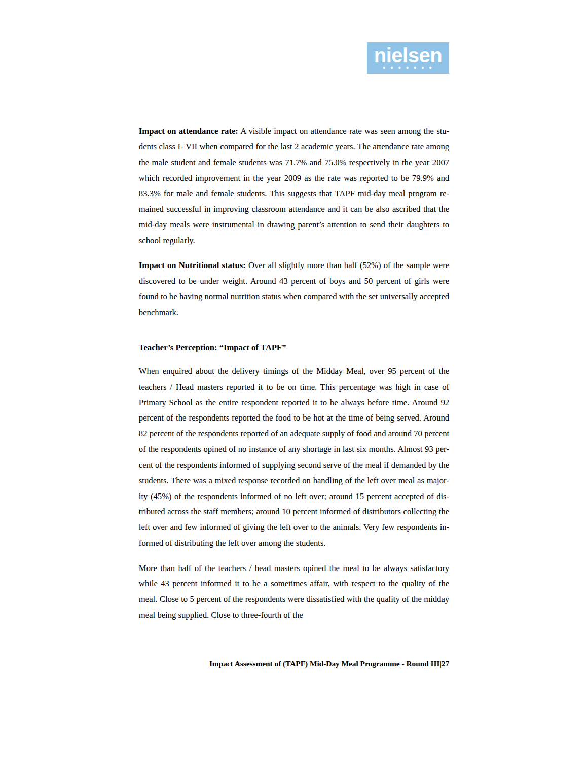nielsen• • • • • • •
Impact on attendance rate: A visible impact on attendance rate was seen among the students class I- VII when compared for the last 2 academic years. The attendance rate among the male student and female students was 71.7% and 75.0% respectively in the year 2007 which recorded improvement in the year 2009 as the rate was reported to be 79.9% and 83.3% for male and female students. This suggests that TAPF mid-day meal program remained successful in improving classroom attendance and it can be also ascribed that the mid-day meals were instrumental in drawing parent’s attention to send their daughters to school regularly.
Impact on Nutritional status: Over all slightly more than half (52%) of the sample were discovered to be under weight. Around 43 percent of boys and 50 percent of girls were found to be having normal nutrition status when compared with the set universally accepted benchmark.
Teacher’s Perception: “Impact of TAPF”
When enquired about the delivery timings of the Midday Meal, over 95 percent of the teachers / Head masters reported it to be on time. This percentage was high in case of Primary School as the entire respondent reported it to be always before time. Around 92 percent of the respondents reported the food to be hot at the time of being served. Around 82 percent of the respondents reported of an adequate supply of food and around 70 percent of the respondents opined of no instance of any shortage in last six months. Almost 93 percent of the respondents informed of supplying second serve of the meal if demanded by the students. There was a mixed response recorded on handling of the left over meal as majority (45%) of the respondents informed of no left over; around 15 percent accepted of distributed across the staff members; around 10 percent informed of distributors collecting the left over and few informed of giving the left over to the animals. Very few respondents informed of distributing the left over among the students.
More than half of the teachers / head masters opined the meal to be always satisfactory while 43 percent informed it to be a sometimes affair, with respect to the quality of the meal. Close to 5 percent of the respondents were dissatisfied with the quality of the midday meal being supplied. Close to three-fourth of the
Impact Assessment of (TAPF) Mid-Day Meal Programme - Round III|27